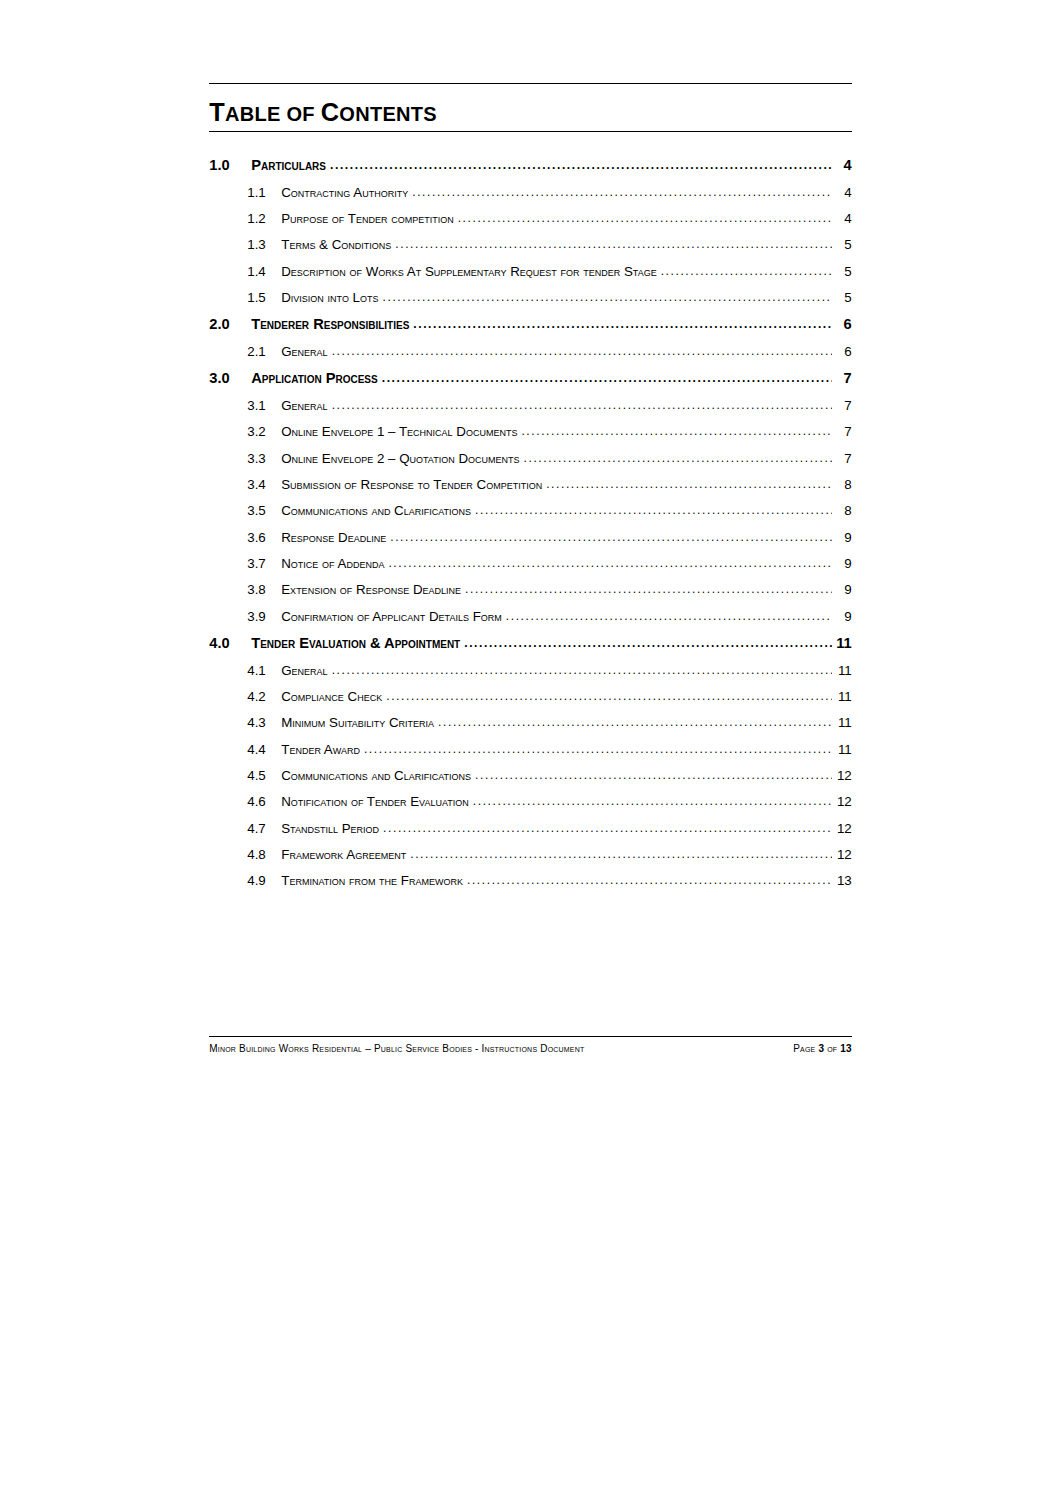TABLE OF CONTENTS
1.0 Particulars ........................................................................................................... 4
1.1 Contracting Authority ..................................................................................................... 4
1.2 Purpose of Tender competition ............................................................................. 4
1.3 Terms & Conditions ......................................................................................................... 5
1.4 Description of Works At Supplementary Request for tender Stage .......................................... 5
1.5 Division into Lots ............................................................................................................. 5
2.0 Tenderer Responsibilities ................................................................................................. 6
2.1 General ....................................................................................................................... 6
3.0 Application Process ............................................................................................................. 7
3.1 General ....................................................................................................................... 7
3.2 Online Envelope 1 – Technical Documents ............................................................................. 7
3.3 Online Envelope 2 – Quotation Documents ............................................................................. 7
3.4 Submission of Response to Tender Competition ....................................................................... 8
3.5 Communications and Clarifications ....................................................................................... 8
3.6 Response Deadline ....................................................................................................... 9
3.7 Notice of Addenda ......................................................................................................... 9
3.8 Extension of Response Deadline ............................................................................................. 9
3.9 Confirmation of Applicant Details Form ............................................................................. 9
4.0 Tender Evaluation & Appointment ..................................................................................... 11
4.1 General ....................................................................................................................... 11
4.2 Compliance Check ......................................................................................................... 11
4.3 Minimum Suitability Criteria ............................................................................................. 11
4.4 Tender Award ............................................................................................................. 11
4.5 Communications and Clarifications ....................................................................................... 12
4.6 Notification of Tender Evaluation ..................................................................................... 12
4.7 Standstill Period ............................................................................................................. 12
4.8 Framework Agreement ....................................................................................................... 12
4.9 Termination from the Framework ..................................................................................... 13
Minor Building Works Residential – Public Service Bodies - Instructions Document Page 3 of 13